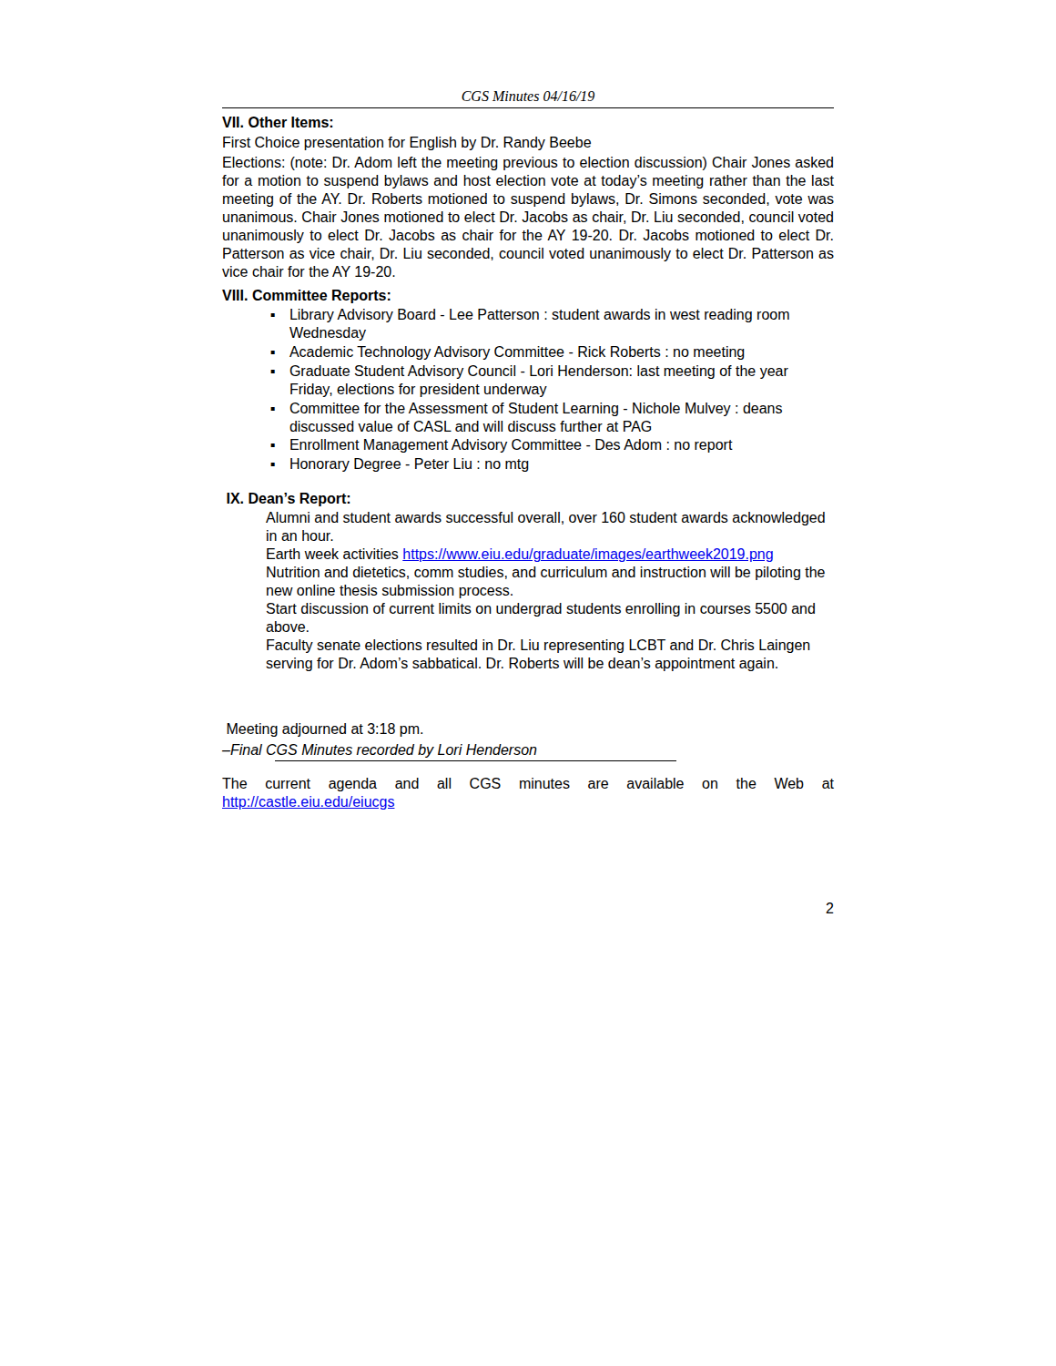CGS Minutes 04/16/19
VII. Other Items:
First Choice presentation for English by Dr. Randy Beebe
Elections: (note: Dr. Adom left the meeting previous to election discussion) Chair Jones asked for a motion to suspend bylaws and host election vote at today’s meeting rather than the last meeting of the AY. Dr. Roberts motioned to suspend bylaws, Dr. Simons seconded, vote was unanimous. Chair Jones motioned to elect Dr. Jacobs as chair, Dr. Liu seconded, council voted unanimously to elect Dr. Jacobs as chair for the AY 19-20. Dr. Jacobs motioned to elect Dr. Patterson as vice chair, Dr. Liu seconded, council voted unanimously to elect Dr. Patterson as vice chair for the AY 19-20.
VIII. Committee Reports:
Library Advisory Board - Lee Patterson : student awards in west reading room Wednesday
Academic Technology Advisory Committee - Rick Roberts : no meeting
Graduate Student Advisory Council - Lori Henderson: last meeting of the year Friday, elections for president underway
Committee for the Assessment of Student Learning - Nichole Mulvey : deans discussed value of CASL and will discuss further at PAG
Enrollment Management Advisory Committee - Des Adom : no report
Honorary Degree - Peter Liu : no mtg
IX. Dean’s Report:
Alumni and student awards successful overall, over 160 student awards acknowledged in an hour.
Earth week activities https://www.eiu.edu/graduate/images/earthweek2019.png
Nutrition and dietetics, comm studies, and curriculum and instruction will be piloting the new online thesis submission process.
Start discussion of current limits on undergrad students enrolling in courses 5500 and above.
Faculty senate elections resulted in Dr. Liu representing LCBT and Dr. Chris Laingen serving for Dr. Adom’s sabbatical. Dr. Roberts will be dean’s appointment again.
Meeting adjourned at 3:18 pm.
–Final CGS Minutes recorded by Lori Henderson
The current agenda and all CGS minutes are available on the Web at http://castle.eiu.edu/eiucgs
2